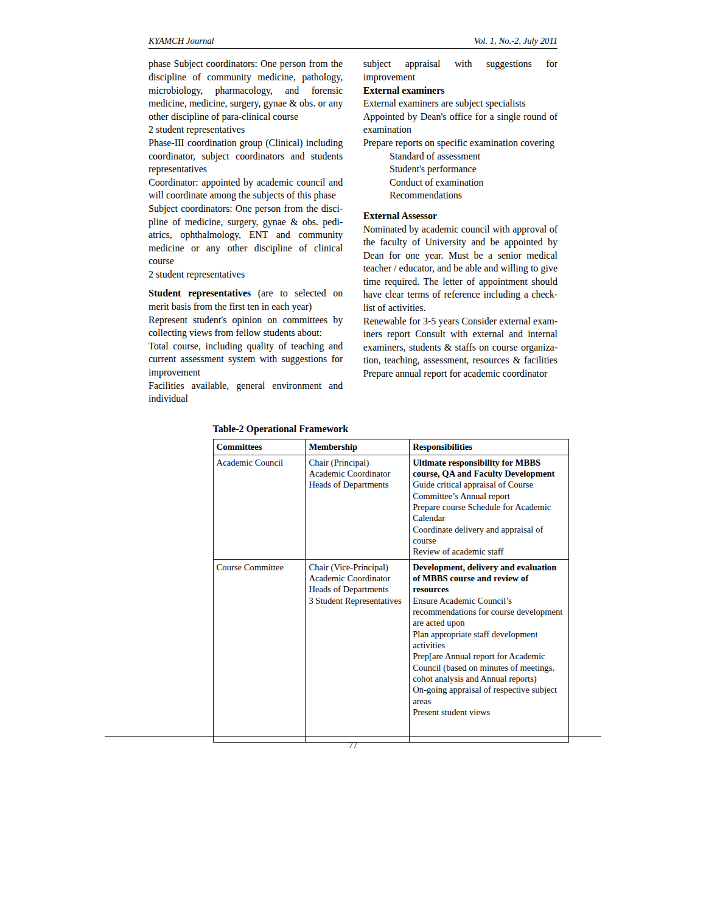KYAMCH Journal Vol. 1, No.-2, July 2011
phase Subject coordinators: One person from the discipline of community medicine, pathology, microbiology, pharmacology, and forensic medicine, medicine, surgery, gynae & obs. or any other discipline of para-clinical course
2 student representatives
Phase-III coordination group (Clinical) including coordinator, subject coordinators and students representatives
Coordinator: appointed by academic council and will coordinate among the subjects of this phase
Subject coordinators: One person from the discipline of medicine, surgery, gynae & obs. pediatrics, ophthalmology, ENT and community medicine or any other discipline of clinical course
2 student representatives
Student representatives (are to selected on merit basis from the first ten in each year)
Represent student's opinion on committees by collecting views from fellow students about:
Total course, including quality of teaching and current assessment system with suggestions for improvement
Facilities available, general environment and individual
subject appraisal with suggestions for improvement
External examiners
External examiners are subject specialists
Appointed by Dean's office for a single round of examination
Prepare reports on specific examination covering
Standard of assessment
Student's performance
Conduct of examination
Recommendations
External Assessor
Nominated by academic council with approval of the faculty of University and be appointed by Dean for one year. Must be a senior medical teacher / educator, and be able and willing to give time required. The letter of appointment should have clear terms of reference including a checklist of activities.
Renewable for 3-5 years Consider external examiners report Consult with external and internal examiners, students & staffs on course organization, teaching, assessment, resources & facilities Prepare annual report for academic coordinator
Table-2 Operational Framework
| Committees | Membership | Responsibilities |
| --- | --- | --- |
| Academic Council | Chair (Principal) Academic Coordinator Heads of Departments | Ultimate responsibility for MBBS course, QA and Faculty Development Guide critical appraisal of Course Committee’s Annual report Prepare course Schedule for Academic Calendar Coordinate delivery and appraisal of course Review of academic staff |
| Course Committee | Chair (Vice-Principal) Academic Coordinator Heads of Departments 3 Student Representatives | Development, delivery and evaluation of MBBS course and review of resources Ensure Academic Council’s recommendations for course development are acted upon Plan appropriate staff development activities Prep[are Annual report for Academic Council (based on minutes of meetings, cohot analysis and Annual reports) On-going appraisal of respective subject areas Present student views |
77